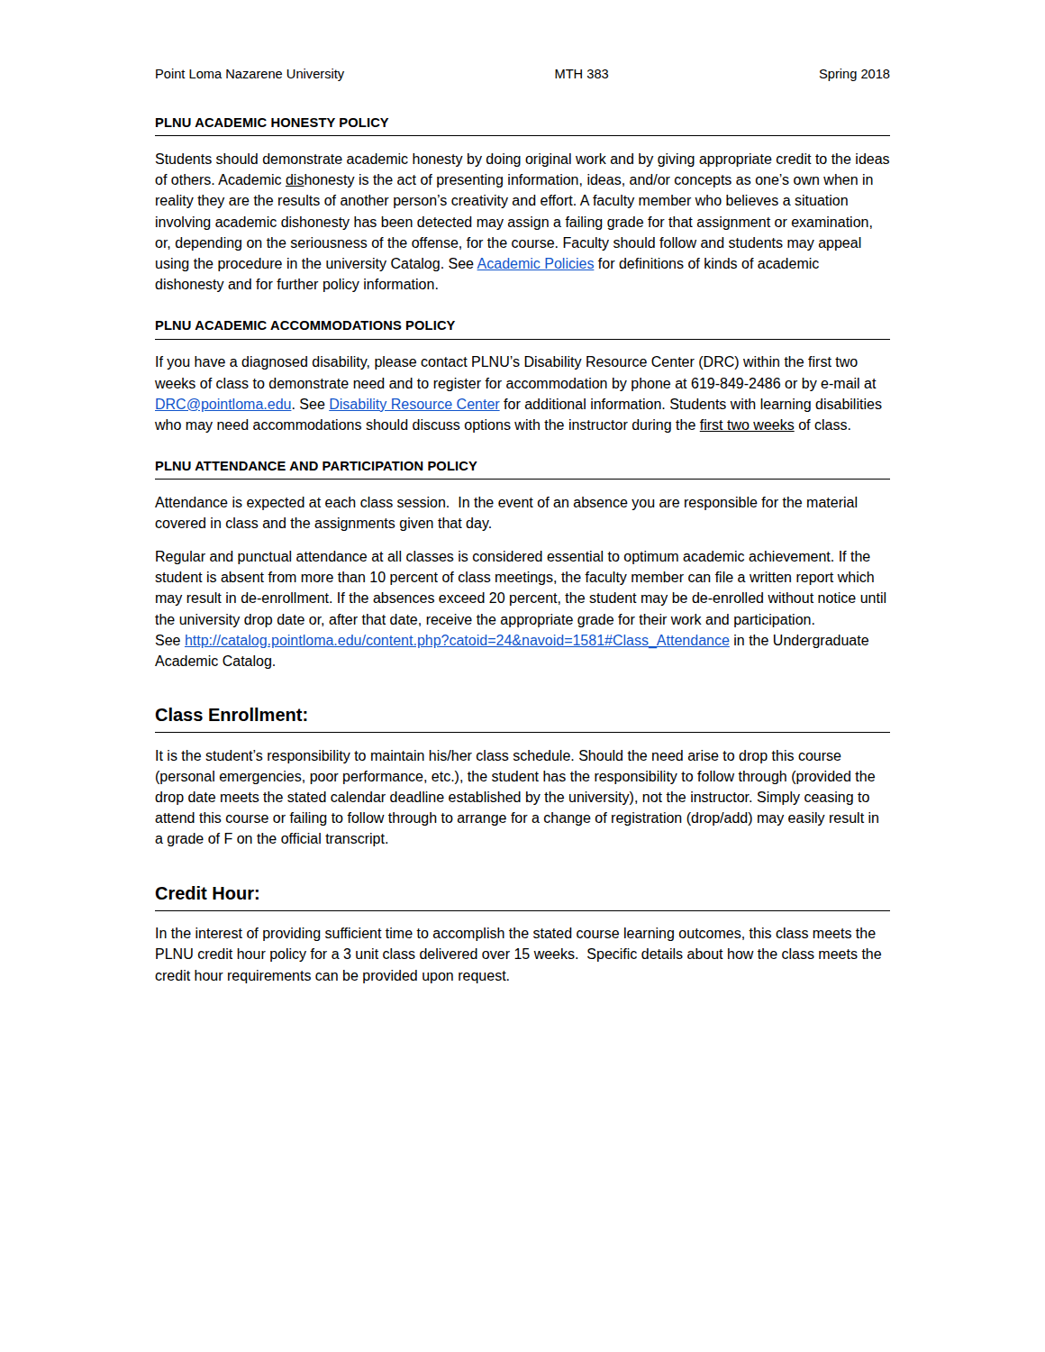Point Loma Nazarene University
MTH 383
Spring 2018
PLNU ACADEMIC HONESTY POLICY
Students should demonstrate academic honesty by doing original work and by giving appropriate credit to the ideas of others. Academic dishonesty is the act of presenting information, ideas, and/or concepts as one’s own when in reality they are the results of another person’s creativity and effort. A faculty member who believes a situation involving academic dishonesty has been detected may assign a failing grade for that assignment or examination, or, depending on the seriousness of the offense, for the course. Faculty should follow and students may appeal using the procedure in the university Catalog. See Academic Policies for definitions of kinds of academic dishonesty and for further policy information.
PLNU ACADEMIC ACCOMMODATIONS POLICY
If you have a diagnosed disability, please contact PLNU’s Disability Resource Center (DRC) within the first two weeks of class to demonstrate need and to register for accommodation by phone at 619-849-2486 or by e-mail at DRC@pointloma.edu. See Disability Resource Center for additional information. Students with learning disabilities who may need accommodations should discuss options with the instructor during the first two weeks of class.
PLNU ATTENDANCE AND PARTICIPATION POLICY
Attendance is expected at each class session. In the event of an absence you are responsible for the material covered in class and the assignments given that day.
Regular and punctual attendance at all classes is considered essential to optimum academic achievement. If the student is absent from more than 10 percent of class meetings, the faculty member can file a written report which may result in de-enrollment. If the absences exceed 20 percent, the student may be de-enrolled without notice until the university drop date or, after that date, receive the appropriate grade for their work and participation.
See http://catalog.pointloma.edu/content.php?catoid=24&navoid=1581#Class_Attendance in the Undergraduate Academic Catalog.
Class Enrollment:
It is the student’s responsibility to maintain his/her class schedule. Should the need arise to drop this course (personal emergencies, poor performance, etc.), the student has the responsibility to follow through (provided the drop date meets the stated calendar deadline established by the university), not the instructor. Simply ceasing to attend this course or failing to follow through to arrange for a change of registration (drop/add) may easily result in a grade of F on the official transcript.
Credit Hour:
In the interest of providing sufficient time to accomplish the stated course learning outcomes, this class meets the PLNU credit hour policy for a 3 unit class delivered over 15 weeks. Specific details about how the class meets the credit hour requirements can be provided upon request.